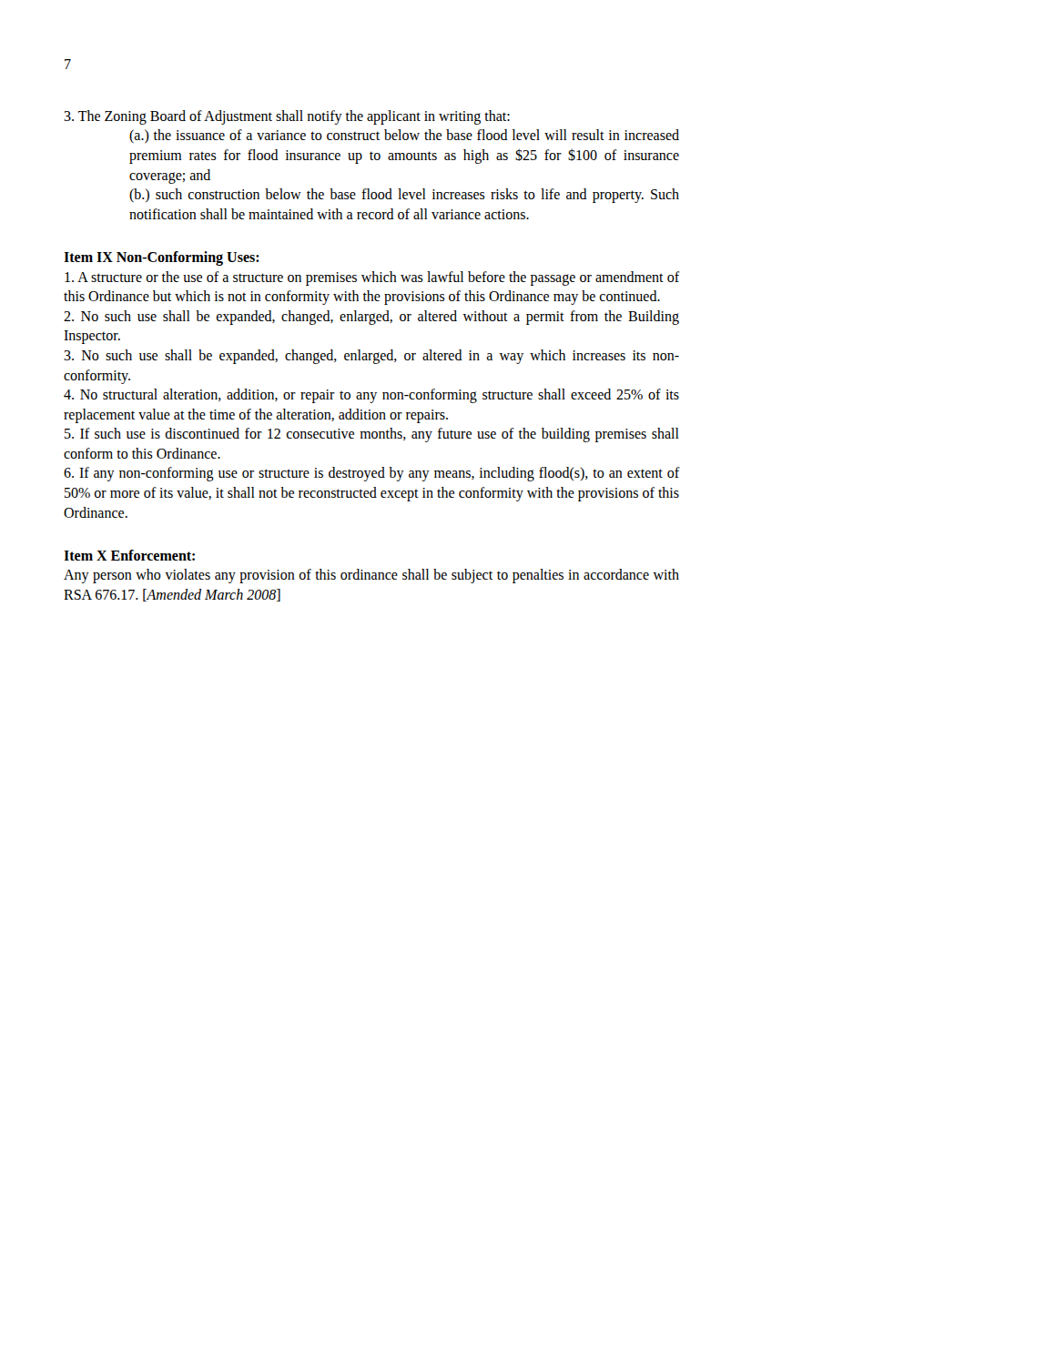7
3. The Zoning Board of Adjustment shall notify the applicant in writing that:
(a.) the issuance of a variance to construct below the base flood level will result in increased premium rates for flood insurance up to amounts as high as $25 for $100 of insurance coverage; and
(b.) such construction below the base flood level increases risks to life and property. Such notification shall be maintained with a record of all variance actions.
Item IX Non-Conforming Uses:
1. A structure or the use of a structure on premises which was lawful before the passage or amendment of this Ordinance but which is not in conformity with the provisions of this Ordinance may be continued.
2. No such use shall be expanded, changed, enlarged, or altered without a permit from the Building Inspector.
3. No such use shall be expanded, changed, enlarged, or altered in a way which increases its non-conformity.
4. No structural alteration, addition, or repair to any non-conforming structure shall exceed 25% of its replacement value at the time of the alteration, addition or repairs.
5. If such use is discontinued for 12 consecutive months, any future use of the building premises shall conform to this Ordinance.
6. If any non-conforming use or structure is destroyed by any means, including flood(s), to an extent of 50% or more of its value, it shall not be reconstructed except in the conformity with the provisions of this Ordinance.
Item X Enforcement:
Any person who violates any provision of this ordinance shall be subject to penalties in accordance with RSA 676.17. [Amended March 2008]